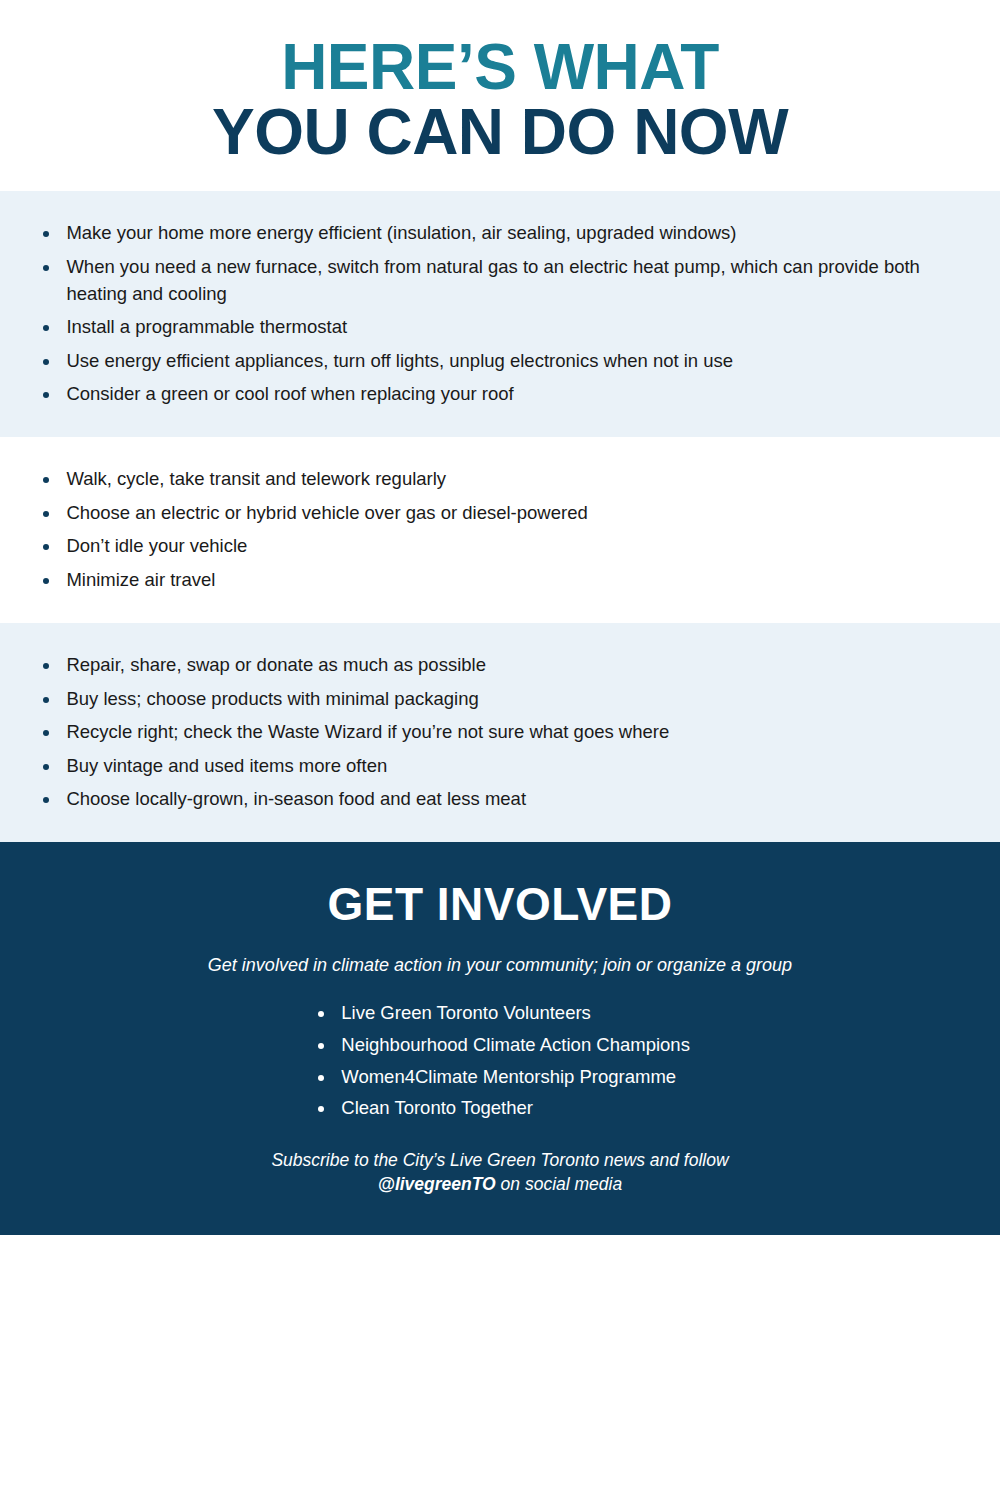Here’s What You Can Do Now
Make your home more energy efficient (insulation, air sealing, upgraded windows)
When you need a new furnace, switch from natural gas to an electric heat pump, which can provide both heating and cooling
Install a programmable thermostat
Use energy efficient appliances, turn off lights, unplug electronics when not in use
Consider a green or cool roof when replacing your roof
Walk, cycle, take transit and telework regularly
Choose an electric or hybrid vehicle over gas or diesel-powered
Don’t idle your vehicle
Minimize air travel
Repair, share, swap or donate as much as possible
Buy less; choose products with minimal packaging
Recycle right; check the Waste Wizard if you’re not sure what goes where
Buy vintage and used items more often
Choose locally-grown, in-season food and eat less meat
Get Involved
Get involved in climate action in your community; join or organize a group
Live Green Toronto Volunteers
Neighbourhood Climate Action Champions
Women4Climate Mentorship Programme
Clean Toronto Together
Subscribe to the City’s Live Green Toronto news and follow
@livegreenTO on social media